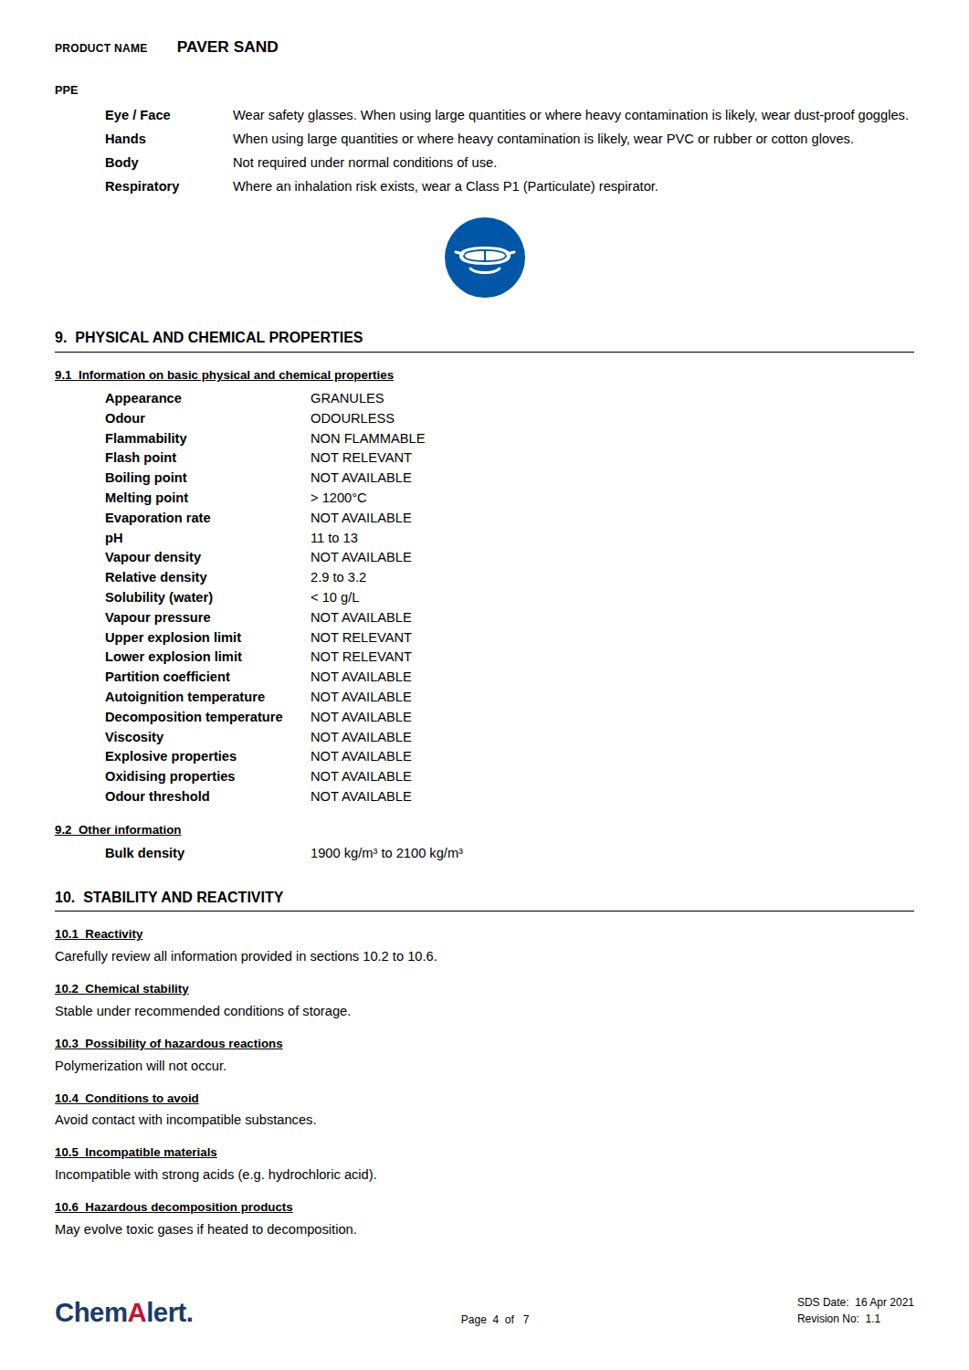PRODUCT NAME PAVER SAND
PPE
| Eye / Face | Wear safety glasses. When using large quantities or where heavy contamination is likely, wear dust-proof goggles. |
| Hands | When using large quantities or where heavy contamination is likely, wear PVC or rubber or cotton gloves. |
| Body | Not required under normal conditions of use. |
| Respiratory | Where an inhalation risk exists, wear a Class P1 (Particulate) respirator. |
9. PHYSICAL AND CHEMICAL PROPERTIES
9.1 Information on basic physical and chemical properties
| Appearance | GRANULES |
| Odour | ODOURLESS |
| Flammability | NON FLAMMABLE |
| Flash point | NOT RELEVANT |
| Boiling point | NOT AVAILABLE |
| Melting point | > 1200°C |
| Evaporation rate | NOT AVAILABLE |
| pH | 11 to 13 |
| Vapour density | NOT AVAILABLE |
| Relative density | 2.9 to 3.2 |
| Solubility (water) | < 10 g/L |
| Vapour pressure | NOT AVAILABLE |
| Upper explosion limit | NOT RELEVANT |
| Lower explosion limit | NOT RELEVANT |
| Partition coefficient | NOT AVAILABLE |
| Autoignition temperature | NOT AVAILABLE |
| Decomposition temperature | NOT AVAILABLE |
| Viscosity | NOT AVAILABLE |
| Explosive properties | NOT AVAILABLE |
| Oxidising properties | NOT AVAILABLE |
| Odour threshold | NOT AVAILABLE |
9.2 Other information
| Bulk density | 1900 kg/m³ to 2100 kg/m³ |
10. STABILITY AND REACTIVITY
10.1 Reactivity
Carefully review all information provided in sections 10.2 to 10.6.
10.2 Chemical stability
Stable under recommended conditions of storage.
10.3 Possibility of hazardous reactions
Polymerization will not occur.
10.4 Conditions to avoid
Avoid contact with incompatible substances.
10.5 Incompatible materials
Incompatible with strong acids (e.g. hydrochloric acid).
10.6 Hazardous decomposition products
May evolve toxic gases if heated to decomposition.
Chem Alert.
Page 4 of 7
SDS Date: 16 Apr 2021
Revision No: 1.1